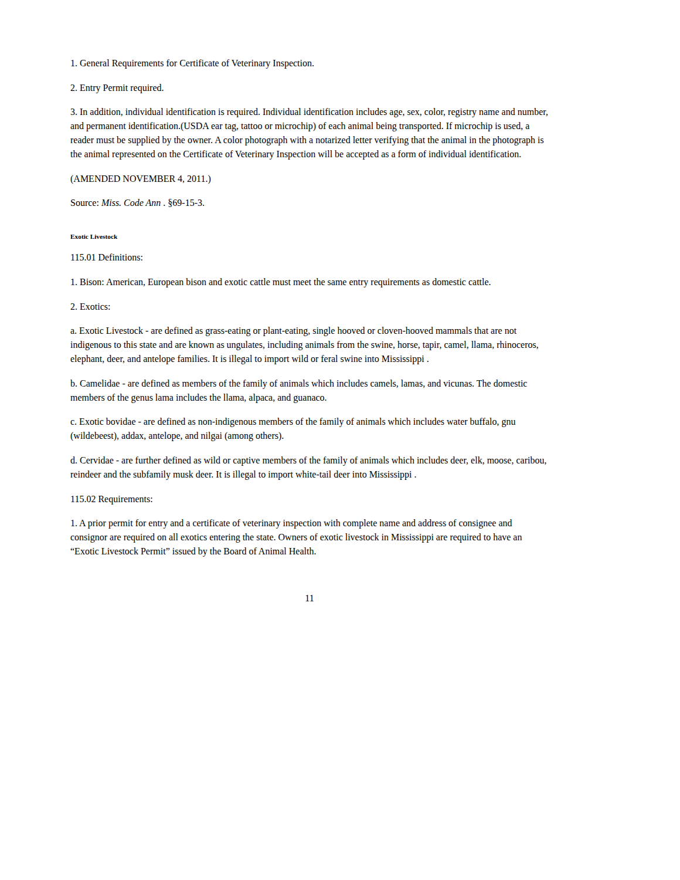1. General Requirements for Certificate of Veterinary Inspection.
2. Entry Permit required.
3. In addition, individual identification is required. Individual identification includes age, sex, color, registry name and number, and permanent identification.(USDA ear tag, tattoo or microchip) of each animal being transported. If microchip is used, a reader must be supplied by the owner. A color photograph with a notarized letter verifying that the animal in the photograph is the animal represented on the Certificate of Veterinary Inspection will be accepted as a form of individual identification.
(AMENDED NOVEMBER 4, 2011.)
Source: Miss. Code Ann . §69-15-3.
Exotic Livestock
115.01 Definitions:
1. Bison: American, European bison and exotic cattle must meet the same entry requirements as domestic cattle.
2. Exotics:
a. Exotic Livestock - are defined as grass-eating or plant-eating, single hooved or cloven-hooved mammals that are not indigenous to this state and are known as ungulates, including animals from the swine, horse, tapir, camel, llama, rhinoceros, elephant, deer, and antelope families. It is illegal to import wild or feral swine into Mississippi .
b. Camelidae - are defined as members of the family of animals which includes camels, lamas, and vicunas. The domestic members of the genus lama includes the llama, alpaca, and guanaco.
c. Exotic bovidae - are defined as non-indigenous members of the family of animals which includes water buffalo, gnu (wildebeest), addax, antelope, and nilgai (among others).
d. Cervidae - are further defined as wild or captive members of the family of animals which includes deer, elk, moose, caribou, reindeer and the subfamily musk deer. It is illegal to import white-tail deer into Mississippi .
115.02 Requirements:
1. A prior permit for entry and a certificate of veterinary inspection with complete name and address of consignee and consignor are required on all exotics entering the state. Owners of exotic livestock in Mississippi are required to have an “Exotic Livestock Permit” issued by the Board of Animal Health.
11